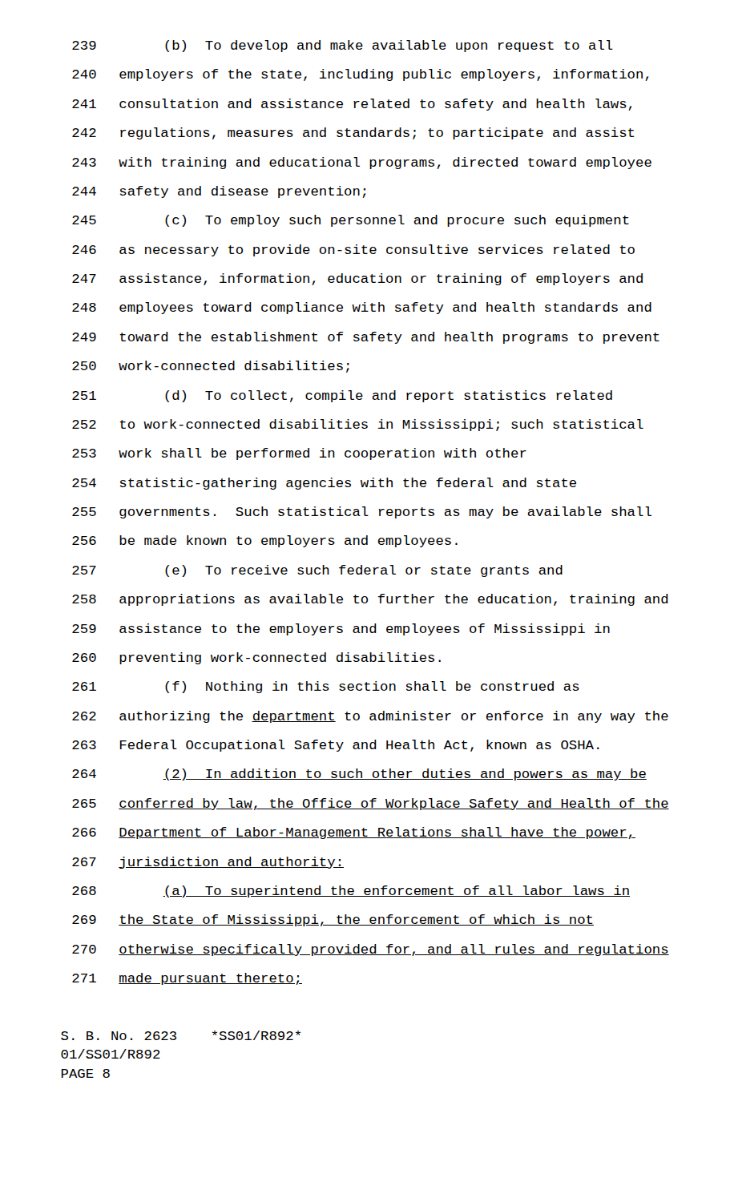(b) To develop and make available upon request to all
employers of the state, including public employers, information,
consultation and assistance related to safety and health laws,
regulations, measures and standards; to participate and assist
with training and educational programs, directed toward employee
safety and disease prevention;
(c) To employ such personnel and procure such equipment
as necessary to provide on-site consultive services related to
assistance, information, education or training of employers and
employees toward compliance with safety and health standards and
toward the establishment of safety and health programs to prevent
work-connected disabilities;
(d) To collect, compile and report statistics related
to work-connected disabilities in Mississippi; such statistical
work shall be performed in cooperation with other
statistic-gathering agencies with the federal and state
governments. Such statistical reports as may be available shall
be made known to employers and employees.
(e) To receive such federal or state grants and
appropriations as available to further the education, training and
assistance to the employers and employees of Mississippi in
preventing work-connected disabilities.
(f) Nothing in this section shall be construed as
authorizing the department to administer or enforce in any way the
Federal Occupational Safety and Health Act, known as OSHA.
(2) In addition to such other duties and powers as may be
conferred by law, the Office of Workplace Safety and Health of the
Department of Labor-Management Relations shall have the power,
jurisdiction and authority:
(a) To superintend the enforcement of all labor laws in
the State of Mississippi, the enforcement of which is not
otherwise specifically provided for, and all rules and regulations
made pursuant thereto;
S. B. No. 2623 *SS01/R892*
01/SS01/R892
PAGE 8